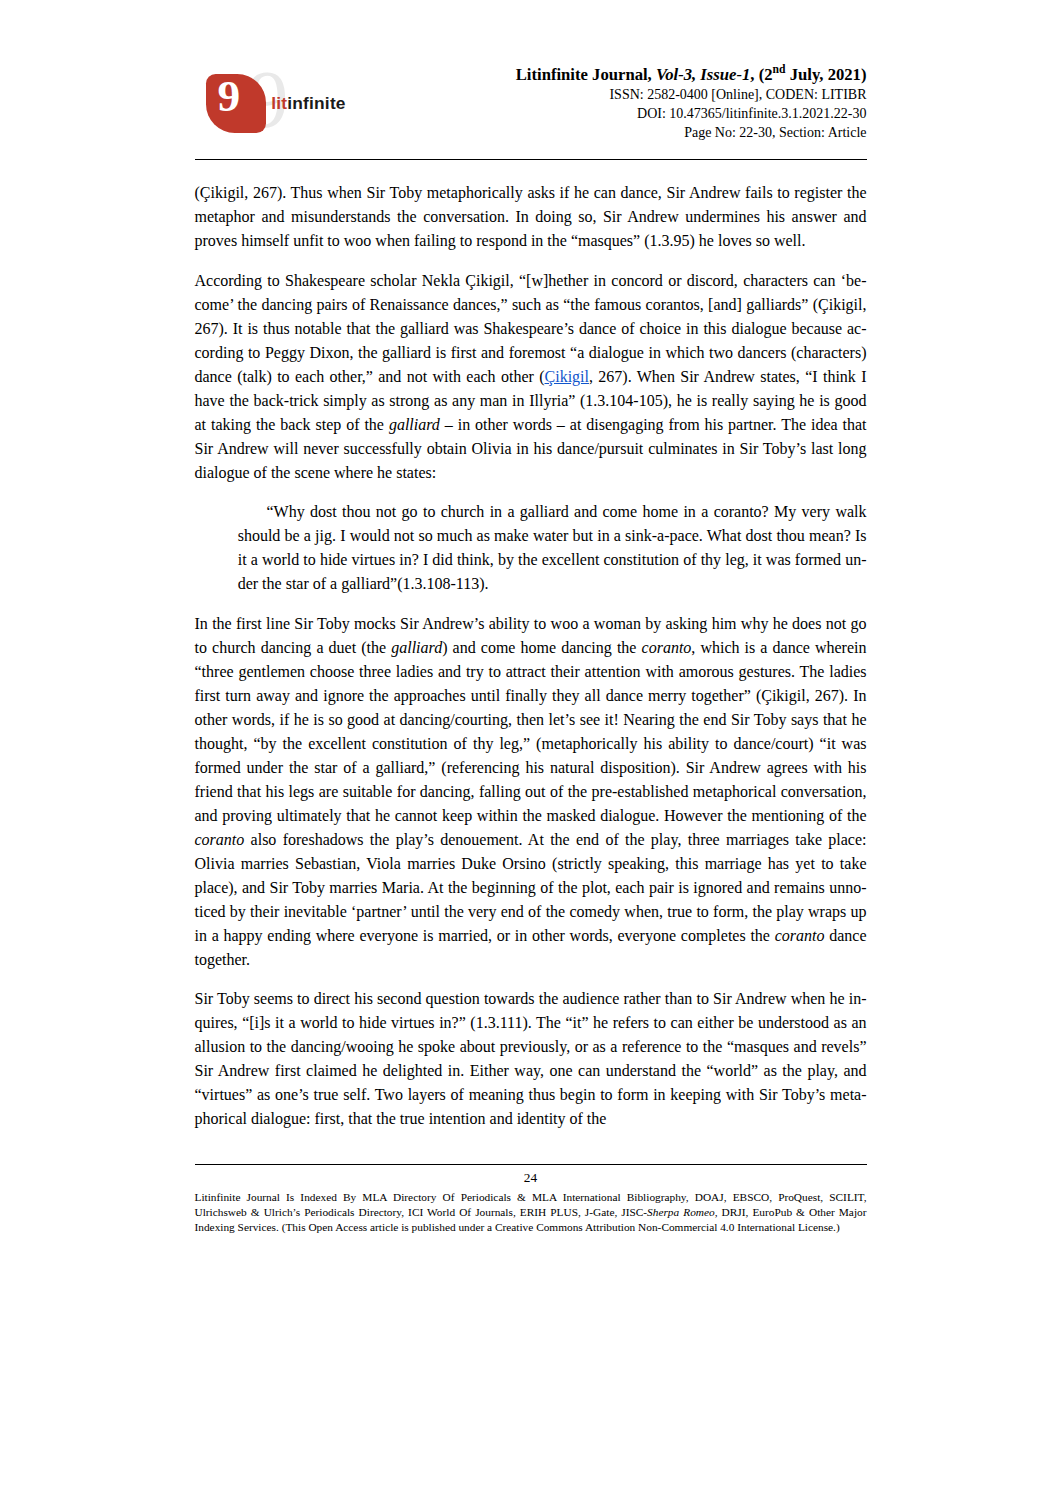9 lit infinite
Litinfinite Journal, Vol-3, Issue-1, (2nd July, 2021)
ISSN: 2582-0400 [Online], CODEN: LITIBR
DOI: 10.47365/litinfinite.3.1.2021.22-30
Page No: 22-30, Section: Article
(Çikigil, 267). Thus when Sir Toby metaphorically asks if he can dance, Sir Andrew fails to register the metaphor and misunderstands the conversation. In doing so, Sir Andrew undermines his answer and proves himself unfit to woo when failing to respond in the “masques” (1.3.95) he loves so well.
According to Shakespeare scholar Nekla Çikigil, “[w]hether in concord or discord, characters can ‘become’ the dancing pairs of Renaissance dances,” such as “the famous corantos, [and] galliards” (Çikigil, 267). It is thus notable that the galliard was Shakespeare’s dance of choice in this dialogue because according to Peggy Dixon, the galliard is first and foremost “a dialogue in which two dancers (characters) dance (talk) to each other,” and not with each other (Çikigil, 267). When Sir Andrew states, “I think I have the back-trick simply as strong as any man in Illyria” (1.3.104-105), he is really saying he is good at taking the back step of the galliard – in other words – at disengaging from his partner. The idea that Sir Andrew will never successfully obtain Olivia in his dance/pursuit culminates in Sir Toby’s last long dialogue of the scene where he states:
“Why dost thou not go to church in a galliard and come home in a coranto? My very walk should be a jig. I would not so much as make water but in a sink-a-pace. What dost thou mean? Is it a world to hide virtues in? I did think, by the excellent constitution of thy leg, it was formed under the star of a galliard”(1.3.108-113).
In the first line Sir Toby mocks Sir Andrew’s ability to woo a woman by asking him why he does not go to church dancing a duet (the galliard) and come home dancing the coranto, which is a dance wherein “three gentlemen choose three ladies and try to attract their attention with amorous gestures. The ladies first turn away and ignore the approaches until finally they all dance merry together” (Çikigil, 267). In other words, if he is so good at dancing/courting, then let’s see it! Nearing the end Sir Toby says that he thought, “by the excellent constitution of thy leg,” (metaphorically his ability to dance/court) “it was formed under the star of a galliard,” (referencing his natural disposition). Sir Andrew agrees with his friend that his legs are suitable for dancing, falling out of the pre-established metaphorical conversation, and proving ultimately that he cannot keep within the masked dialogue. However the mentioning of the coranto also foreshadows the play’s denouement. At the end of the play, three marriages take place: Olivia marries Sebastian, Viola marries Duke Orsino (strictly speaking, this marriage has yet to take place), and Sir Toby marries Maria. At the beginning of the plot, each pair is ignored and remains unnoticed by their inevitable ‘partner’ until the very end of the comedy when, true to form, the play wraps up in a happy ending where everyone is married, or in other words, everyone completes the coranto dance together.
Sir Toby seems to direct his second question towards the audience rather than to Sir Andrew when he inquires, “[i]s it a world to hide virtues in?” (1.3.111). The “it” he refers to can either be understood as an allusion to the dancing/wooing he spoke about previously, or as a reference to the “masques and revels” Sir Andrew first claimed he delighted in. Either way, one can understand the “world” as the play, and “virtues” as one’s true self. Two layers of meaning thus begin to form in keeping with Sir Toby’s metaphorical dialogue: first, that the true intention and identity of the
24
Litinfinite Journal Is Indexed By MLA Directory Of Periodicals & MLA International Bibliography, DOAJ, EBSCO, ProQuest, SCILIT, Ulrichsweb & Ulrich’s Periodicals Directory, ICI World Of Journals, ERIH PLUS, J-Gate, JISC-Sherpa Romeo, DRJI, EuroPub & Other Major Indexing Services. (This Open Access article is published under a Creative Commons Attribution Non-Commercial 4.0 International License.)